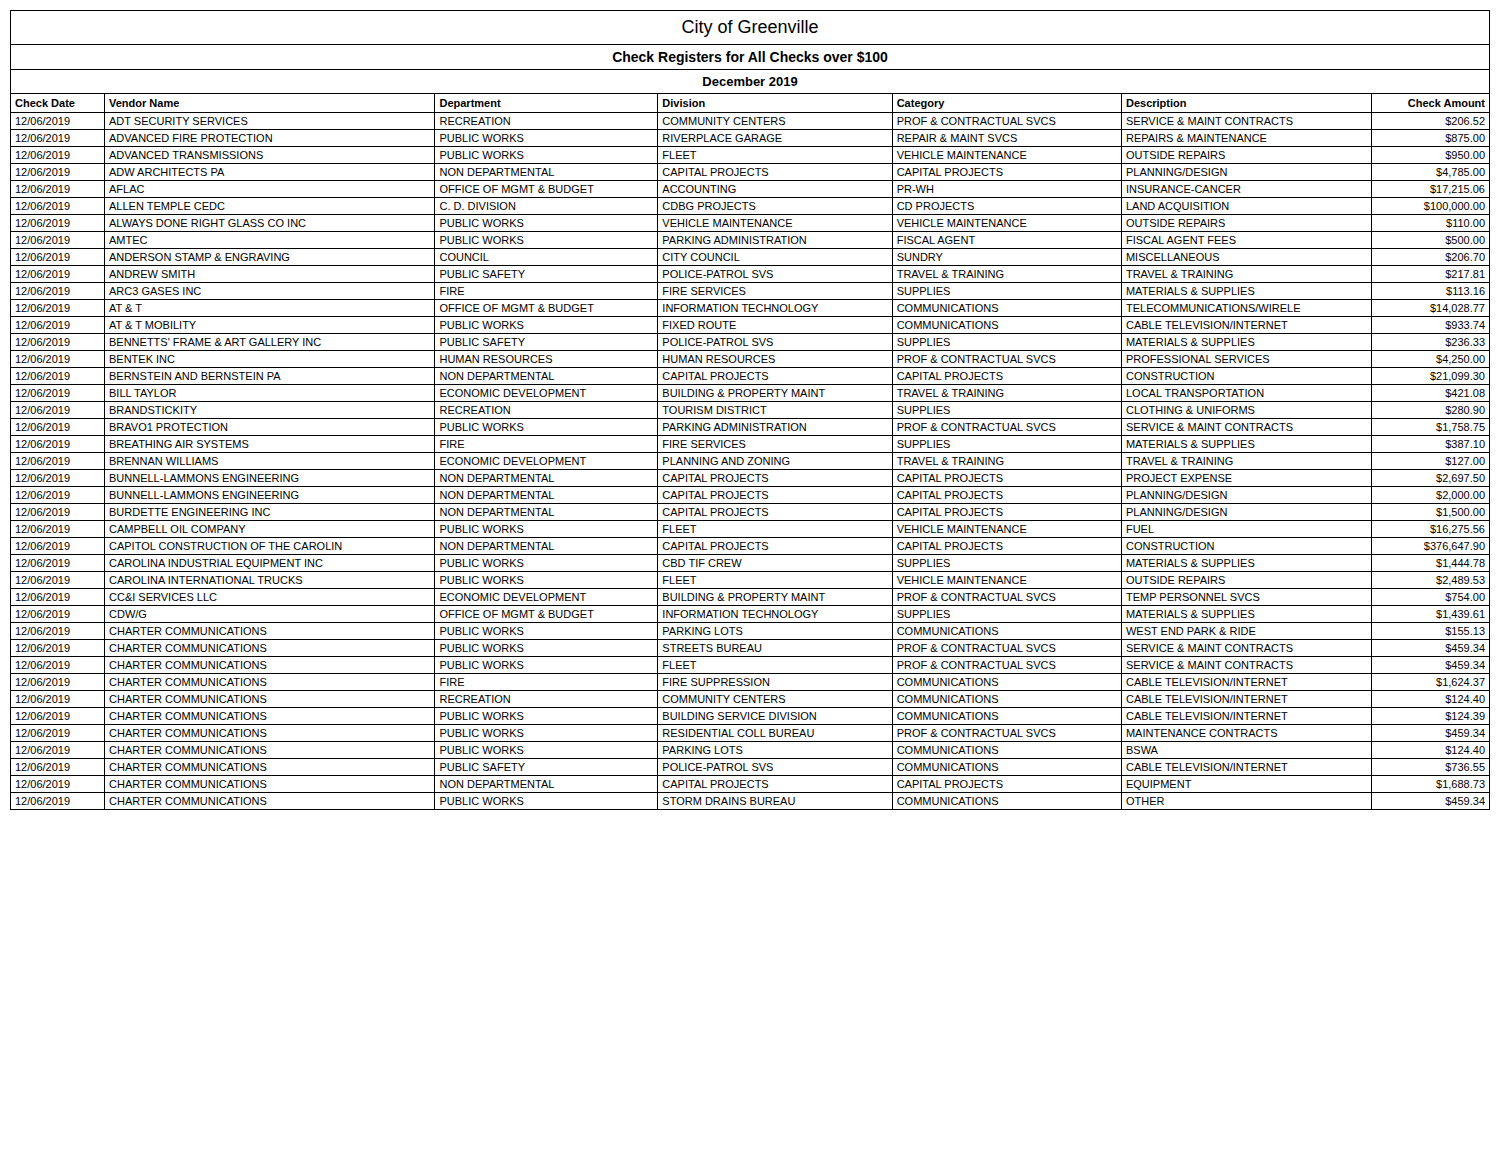| City of Greenville |
| Check Registers for All Checks over $100 |
| December 2019 |
| Check Date | Vendor Name | Department | Division | Category | Description | Check Amount |
| 12/06/2019 | ADT SECURITY SERVICES | RECREATION | COMMUNITY CENTERS | PROF & CONTRACTUAL SVCS | SERVICE & MAINT CONTRACTS | $206.52 |
| 12/06/2019 | ADVANCED FIRE PROTECTION | PUBLIC WORKS | RIVERPLACE GARAGE | REPAIR & MAINT SVCS | REPAIRS & MAINTENANCE | $875.00 |
| 12/06/2019 | ADVANCED TRANSMISSIONS | PUBLIC WORKS | FLEET | VEHICLE MAINTENANCE | OUTSIDE REPAIRS | $950.00 |
| 12/06/2019 | ADW ARCHITECTS PA | NON DEPARTMENTAL | CAPITAL PROJECTS | CAPITAL PROJECTS | PLANNING/DESIGN | $4,785.00 |
| 12/06/2019 | AFLAC | OFFICE OF MGMT & BUDGET | ACCOUNTING | PR-WH | INSURANCE-CANCER | $17,215.06 |
| 12/06/2019 | ALLEN TEMPLE CEDC | C. D. DIVISION | CDBG PROJECTS | CD PROJECTS | LAND ACQUISITION | $100,000.00 |
| 12/06/2019 | ALWAYS DONE RIGHT GLASS CO INC | PUBLIC WORKS | VEHICLE MAINTENANCE | VEHICLE MAINTENANCE | OUTSIDE REPAIRS | $110.00 |
| 12/06/2019 | AMTEC | PUBLIC WORKS | PARKING ADMINISTRATION | FISCAL AGENT | FISCAL AGENT FEES | $500.00 |
| 12/06/2019 | ANDERSON STAMP & ENGRAVING | COUNCIL | CITY COUNCIL | SUNDRY | MISCELLANEOUS | $206.70 |
| 12/06/2019 | ANDREW SMITH | PUBLIC SAFETY | POLICE-PATROL SVS | TRAVEL & TRAINING | TRAVEL & TRAINING | $217.81 |
| 12/06/2019 | ARC3 GASES INC | FIRE | FIRE SERVICES | SUPPLIES | MATERIALS & SUPPLIES | $113.16 |
| 12/06/2019 | AT & T | OFFICE OF MGMT & BUDGET | INFORMATION TECHNOLOGY | COMMUNICATIONS | TELECOMMUNICATIONS/WIRELE | $14,028.77 |
| 12/06/2019 | AT & T MOBILITY | PUBLIC WORKS | FIXED ROUTE | COMMUNICATIONS | CABLE TELEVISION/INTERNET | $933.74 |
| 12/06/2019 | BENNETTS' FRAME & ART GALLERY INC | PUBLIC SAFETY | POLICE-PATROL SVS | SUPPLIES | MATERIALS & SUPPLIES | $236.33 |
| 12/06/2019 | BENTEK INC | HUMAN RESOURCES | HUMAN RESOURCES | PROF & CONTRACTUAL SVCS | PROFESSIONAL SERVICES | $4,250.00 |
| 12/06/2019 | BERNSTEIN AND BERNSTEIN PA | NON DEPARTMENTAL | CAPITAL PROJECTS | CAPITAL PROJECTS | CONSTRUCTION | $21,099.30 |
| 12/06/2019 | BILL TAYLOR | ECONOMIC DEVELOPMENT | BUILDING & PROPERTY MAINT | TRAVEL & TRAINING | LOCAL TRANSPORTATION | $421.08 |
| 12/06/2019 | BRANDSTICKITY | RECREATION | TOURISM DISTRICT | SUPPLIES | CLOTHING & UNIFORMS | $280.90 |
| 12/06/2019 | BRAVO1 PROTECTION | PUBLIC WORKS | PARKING ADMINISTRATION | PROF & CONTRACTUAL SVCS | SERVICE & MAINT CONTRACTS | $1,758.75 |
| 12/06/2019 | BREATHING AIR SYSTEMS | FIRE | FIRE SERVICES | SUPPLIES | MATERIALS & SUPPLIES | $387.10 |
| 12/06/2019 | BRENNAN WILLIAMS | ECONOMIC DEVELOPMENT | PLANNING AND ZONING | TRAVEL & TRAINING | TRAVEL & TRAINING | $127.00 |
| 12/06/2019 | BUNNELL-LAMMONS ENGINEERING | NON DEPARTMENTAL | CAPITAL PROJECTS | CAPITAL PROJECTS | PROJECT EXPENSE | $2,697.50 |
| 12/06/2019 | BUNNELL-LAMMONS ENGINEERING | NON DEPARTMENTAL | CAPITAL PROJECTS | CAPITAL PROJECTS | PLANNING/DESIGN | $2,000.00 |
| 12/06/2019 | BURDETTE ENGINEERING INC | NON DEPARTMENTAL | CAPITAL PROJECTS | CAPITAL PROJECTS | PLANNING/DESIGN | $1,500.00 |
| 12/06/2019 | CAMPBELL OIL COMPANY | PUBLIC WORKS | FLEET | VEHICLE MAINTENANCE | FUEL | $16,275.56 |
| 12/06/2019 | CAPITOL CONSTRUCTION OF THE CAROLIN | NON DEPARTMENTAL | CAPITAL PROJECTS | CAPITAL PROJECTS | CONSTRUCTION | $376,647.90 |
| 12/06/2019 | CAROLINA INDUSTRIAL EQUIPMENT INC | PUBLIC WORKS | CBD TIF CREW | SUPPLIES | MATERIALS & SUPPLIES | $1,444.78 |
| 12/06/2019 | CAROLINA INTERNATIONAL TRUCKS | PUBLIC WORKS | FLEET | VEHICLE MAINTENANCE | OUTSIDE REPAIRS | $2,489.53 |
| 12/06/2019 | CC&I SERVICES LLC | ECONOMIC DEVELOPMENT | BUILDING & PROPERTY MAINT | PROF & CONTRACTUAL SVCS | TEMP PERSONNEL SVCS | $754.00 |
| 12/06/2019 | CDW/G | OFFICE OF MGMT & BUDGET | INFORMATION TECHNOLOGY | SUPPLIES | MATERIALS & SUPPLIES | $1,439.61 |
| 12/06/2019 | CHARTER COMMUNICATIONS | PUBLIC WORKS | PARKING LOTS | COMMUNICATIONS | WEST END PARK & RIDE | $155.13 |
| 12/06/2019 | CHARTER COMMUNICATIONS | PUBLIC WORKS | STREETS BUREAU | PROF & CONTRACTUAL SVCS | SERVICE & MAINT CONTRACTS | $459.34 |
| 12/06/2019 | CHARTER COMMUNICATIONS | PUBLIC WORKS | FLEET | PROF & CONTRACTUAL SVCS | SERVICE & MAINT CONTRACTS | $459.34 |
| 12/06/2019 | CHARTER COMMUNICATIONS | FIRE | FIRE SUPPRESSION | COMMUNICATIONS | CABLE TELEVISION/INTERNET | $1,624.37 |
| 12/06/2019 | CHARTER COMMUNICATIONS | RECREATION | COMMUNITY CENTERS | COMMUNICATIONS | CABLE TELEVISION/INTERNET | $124.40 |
| 12/06/2019 | CHARTER COMMUNICATIONS | PUBLIC WORKS | BUILDING SERVICE DIVISION | COMMUNICATIONS | CABLE TELEVISION/INTERNET | $124.39 |
| 12/06/2019 | CHARTER COMMUNICATIONS | PUBLIC WORKS | RESIDENTIAL COLL BUREAU | PROF & CONTRACTUAL SVCS | MAINTENANCE CONTRACTS | $459.34 |
| 12/06/2019 | CHARTER COMMUNICATIONS | PUBLIC WORKS | PARKING LOTS | COMMUNICATIONS | BSWA | $124.40 |
| 12/06/2019 | CHARTER COMMUNICATIONS | PUBLIC SAFETY | POLICE-PATROL SVS | COMMUNICATIONS | CABLE TELEVISION/INTERNET | $736.55 |
| 12/06/2019 | CHARTER COMMUNICATIONS | NON DEPARTMENTAL | CAPITAL PROJECTS | CAPITAL PROJECTS | EQUIPMENT | $1,688.73 |
| 12/06/2019 | CHARTER COMMUNICATIONS | PUBLIC WORKS | STORM DRAINS BUREAU | COMMUNICATIONS | OTHER | $459.34 |